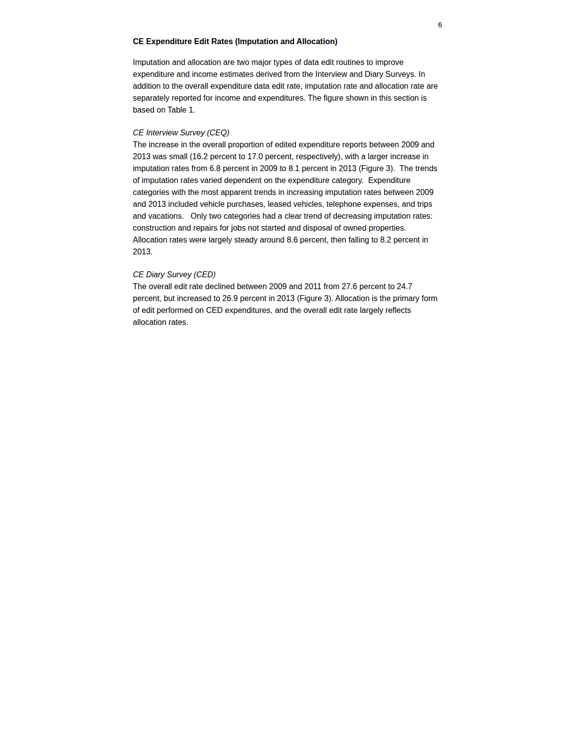6
CE Expenditure Edit Rates (Imputation and Allocation)
Imputation and allocation are two major types of data edit routines to improve expenditure and income estimates derived from the Interview and Diary Surveys. In addition to the overall expenditure data edit rate, imputation rate and allocation rate are separately reported for income and expenditures. The figure shown in this section is based on Table 1.
CE Interview Survey (CEQ)
The increase in the overall proportion of edited expenditure reports between 2009 and 2013 was small (16.2 percent to 17.0 percent, respectively), with a larger increase in imputation rates from 6.8 percent in 2009 to 8.1 percent in 2013 (Figure 3). The trends of imputation rates varied dependent on the expenditure category. Expenditure categories with the most apparent trends in increasing imputation rates between 2009 and 2013 included vehicle purchases, leased vehicles, telephone expenses, and trips and vacations. Only two categories had a clear trend of decreasing imputation rates: construction and repairs for jobs not started and disposal of owned properties. Allocation rates were largely steady around 8.6 percent, then falling to 8.2 percent in 2013.
CE Diary Survey (CED)
The overall edit rate declined between 2009 and 2011 from 27.6 percent to 24.7 percent, but increased to 26.9 percent in 2013 (Figure 3). Allocation is the primary form of edit performed on CED expenditures, and the overall edit rate largely reflects allocation rates.